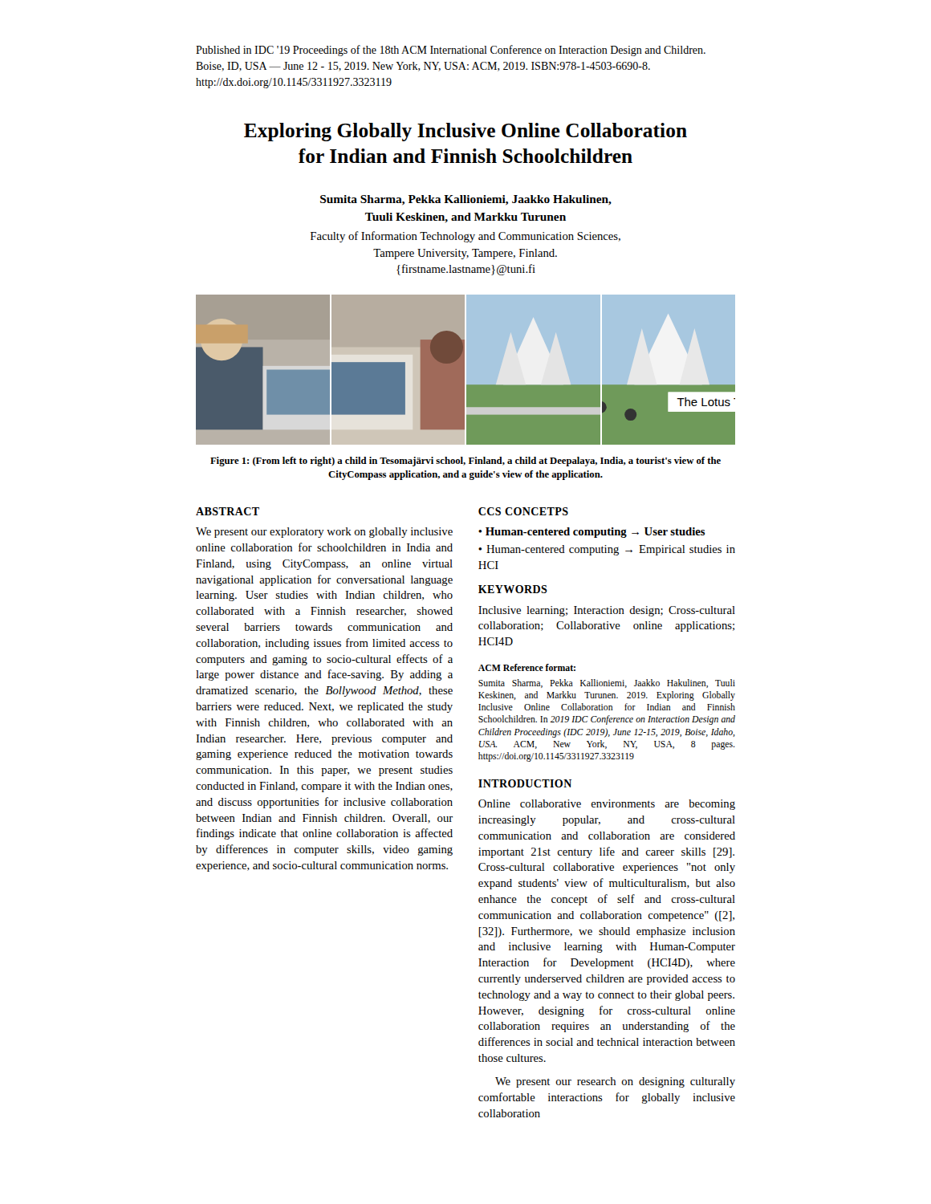Published in IDC '19 Proceedings of the 18th ACM International Conference on Interaction Design and Children.
Boise, ID, USA — June 12 - 15, 2019. New York, NY, USA: ACM, 2019. ISBN:978-1-4503-6690-8.
http://dx.doi.org/10.1145/3311927.3323119
Exploring Globally Inclusive Online Collaboration
for Indian and Finnish Schoolchildren
Sumita Sharma, Pekka Kallioniemi, Jaakko Hakulinen,
Tuuli Keskinen, and Markku Turunen
Faculty of Information Technology and Communication Sciences,
Tampere University, Tampere, Finland.
{firstname.lastname}@tuni.fi
Figure 1: (From left to right) a child in Tesomajärvi school, Finland, a child at Deepalaya, India, a tourist's view of the CityCompass application, and a guide's view of the application.
ABSTRACT
We present our exploratory work on globally inclusive online collaboration for schoolchildren in India and Finland, using CityCompass, an online virtual navigational application for conversational language learning. User studies with Indian children, who collaborated with a Finnish researcher, showed several barriers towards communication and collaboration, including issues from limited access to computers and gaming to socio-cultural effects of a large power distance and face-saving. By adding a dramatized scenario, the Bollywood Method, these barriers were reduced. Next, we replicated the study with Finnish children, who collaborated with an Indian researcher. Here, previous computer and gaming experience reduced the motivation towards communication. In this paper, we present studies conducted in Finland, compare it with the Indian ones, and discuss opportunities for inclusive collaboration between Indian and Finnish children. Overall, our findings indicate that online collaboration is affected by differences in computer skills, video gaming experience, and socio-cultural communication norms.
CCS CONCETPS
• Human-centered computing → User studies
• Human-centered computing → Empirical studies in HCI
KEYWORDS
Inclusive learning; Interaction design; Cross-cultural collaboration; Collaborative online applications; HCI4D
ACM Reference format:
Sumita Sharma, Pekka Kallioniemi, Jaakko Hakulinen, Tuuli Keskinen, and Markku Turunen. 2019. Exploring Globally Inclusive Online Collaboration for Indian and Finnish Schoolchildren. In 2019 IDC Conference on Interaction Design and Children Proceedings (IDC 2019), June 12-15, 2019, Boise, Idaho, USA. ACM, New York, NY, USA, 8 pages. https://doi.org/10.1145/3311927.3323119
INTRODUCTION
Online collaborative environments are becoming increasingly popular, and cross-cultural communication and collaboration are considered important 21st century life and career skills [29]. Cross-cultural collaborative experiences "not only expand students' view of multiculturalism, but also enhance the concept of self and cross-cultural communication and collaboration competence" ([2], [32]). Furthermore, we should emphasize inclusion and inclusive learning with Human-Computer Interaction for Development (HCI4D), where currently underserved children are provided access to technology and a way to connect to their global peers. However, designing for cross-cultural online collaboration requires an understanding of the differences in social and technical interaction between those cultures.
We present our research on designing culturally comfortable interactions for globally inclusive collaboration